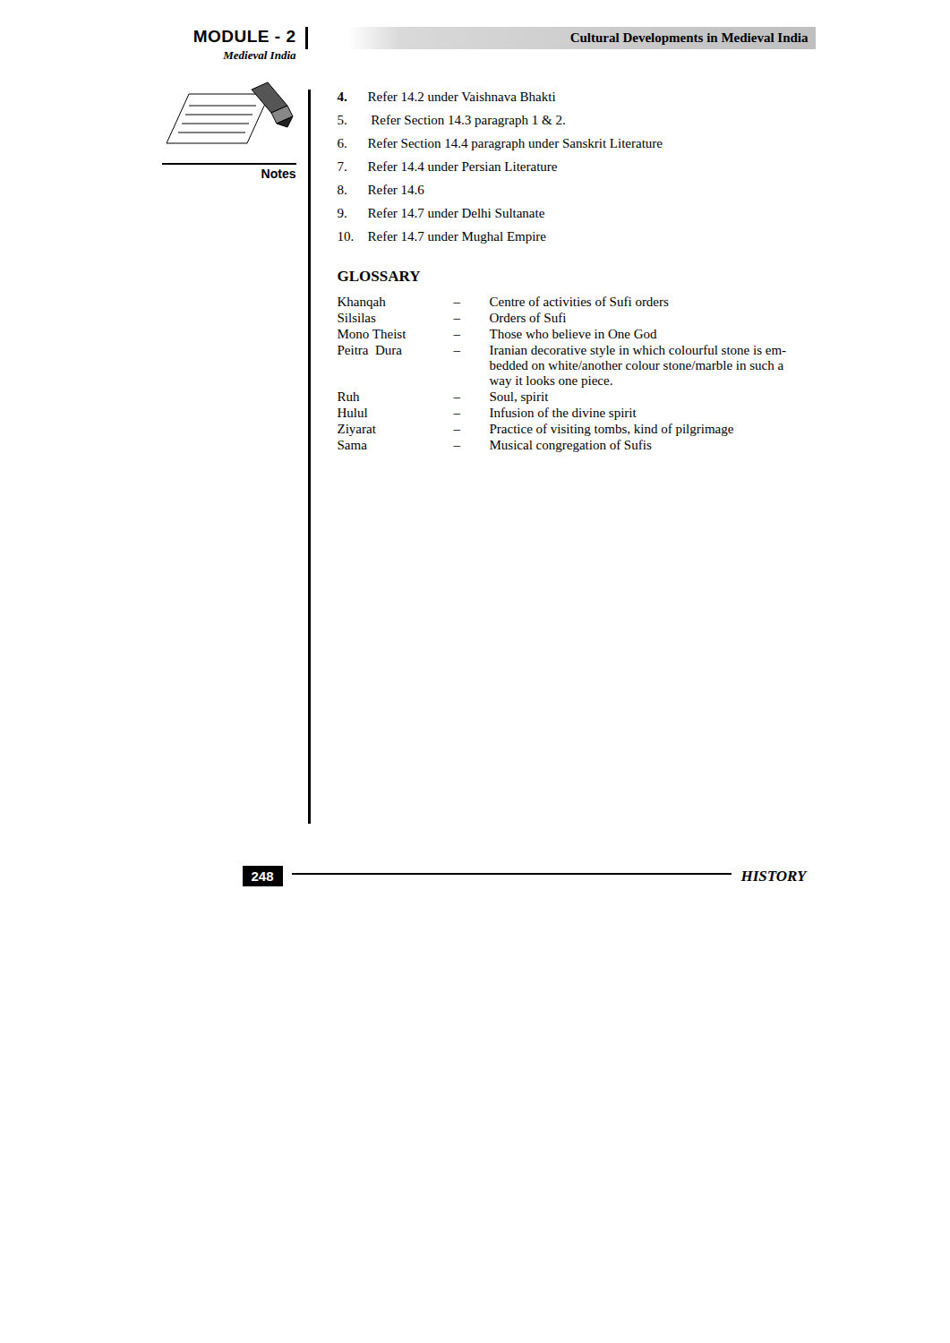MODULE - 2
Medieval India
Cultural Developments in Medieval India
Notes
4. Refer 14.2 under Vaishnava Bhakti
5. Refer Section 14.3 paragraph 1 & 2.
6. Refer Section 14.4 paragraph under Sanskrit Literature
7. Refer 14.4 under Persian Literature
8. Refer 14.6
9. Refer 14.7 under Delhi Sultanate
10. Refer 14.7 under Mughal Empire
GLOSSARY
| Khanqah | – | Centre of activities of Sufi orders |
| Silsilas | – | Orders of Sufi |
| Mono Theist | – | Those who believe in One God |
| Peitra Dura | – | Iranian decorative style in which colourful stone is em- bedded on white/another colour stone/marble in such a way it looks one piece. |
| Ruh | – | Soul, spirit |
| Hulul | – | Infusion of the divine spirit |
| Ziyarat | – | Practice of visiting tombs, kind of pilgrimage |
| Sama | – | Musical congregation of Sufis |
248
HISTORY